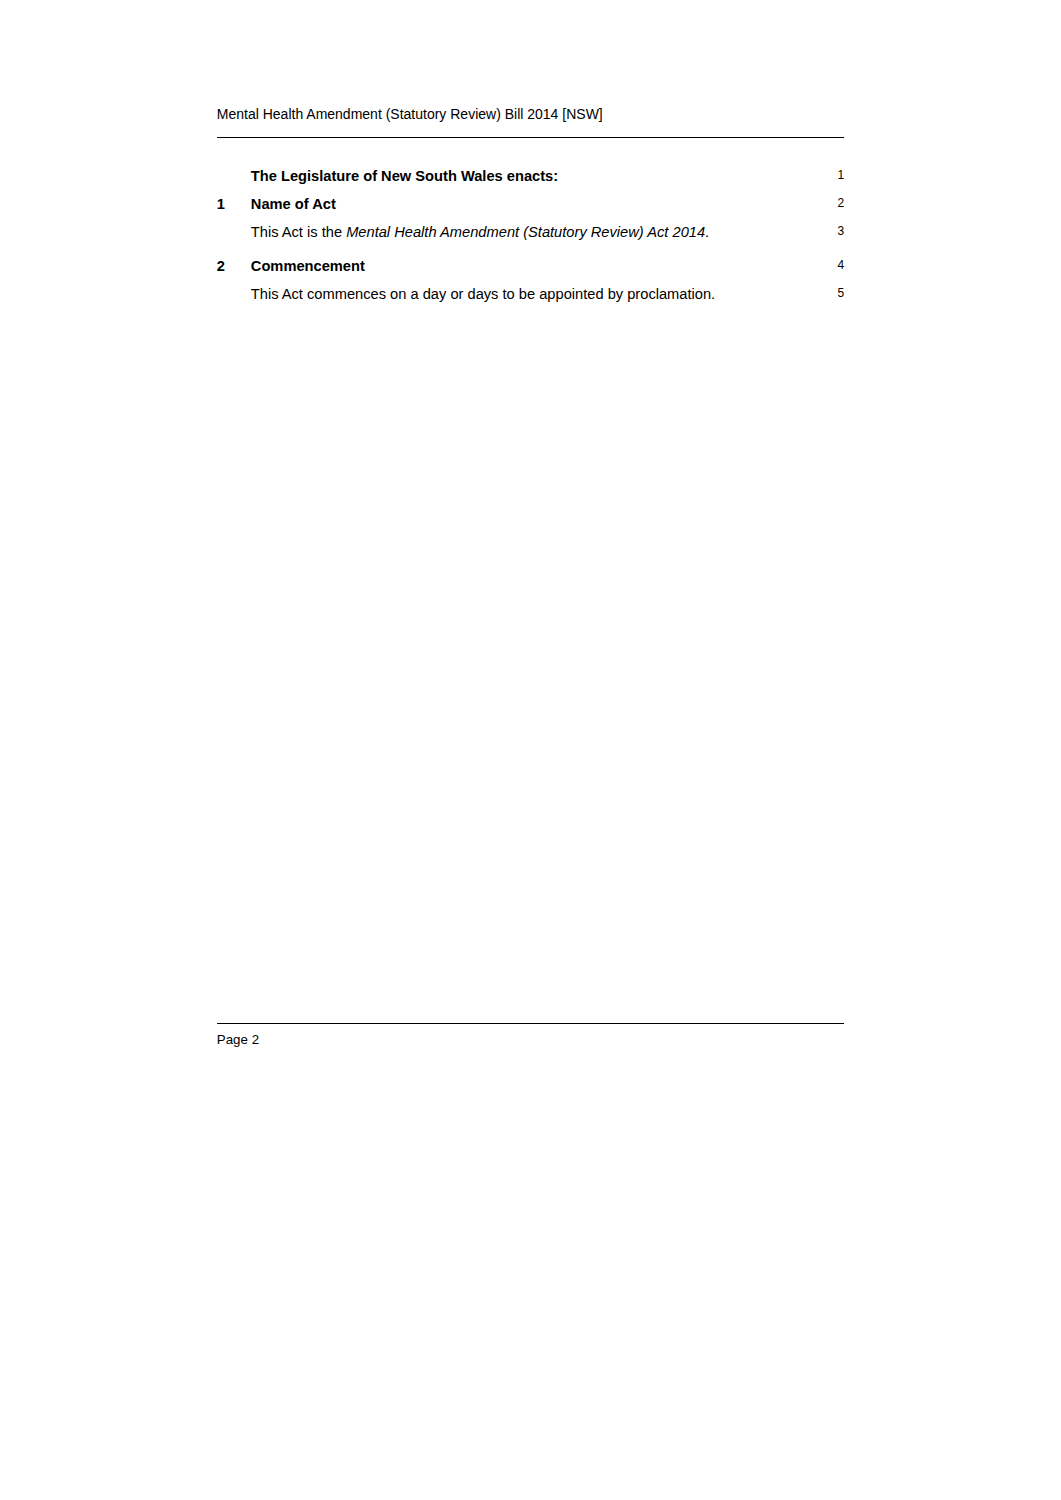Mental Health Amendment (Statutory Review) Bill 2014 [NSW]
| | The Legislature of New South Wales enacts: | 1 |
| 1 | Name of Act | 2 |
| | This Act is the Mental Health Amendment (Statutory Review) Act 2014 . | 3 |
| 2 | Commencement | 4 |
| | This Act commences on a day or days to be appointed by proclamation. | 5 |
Page 2